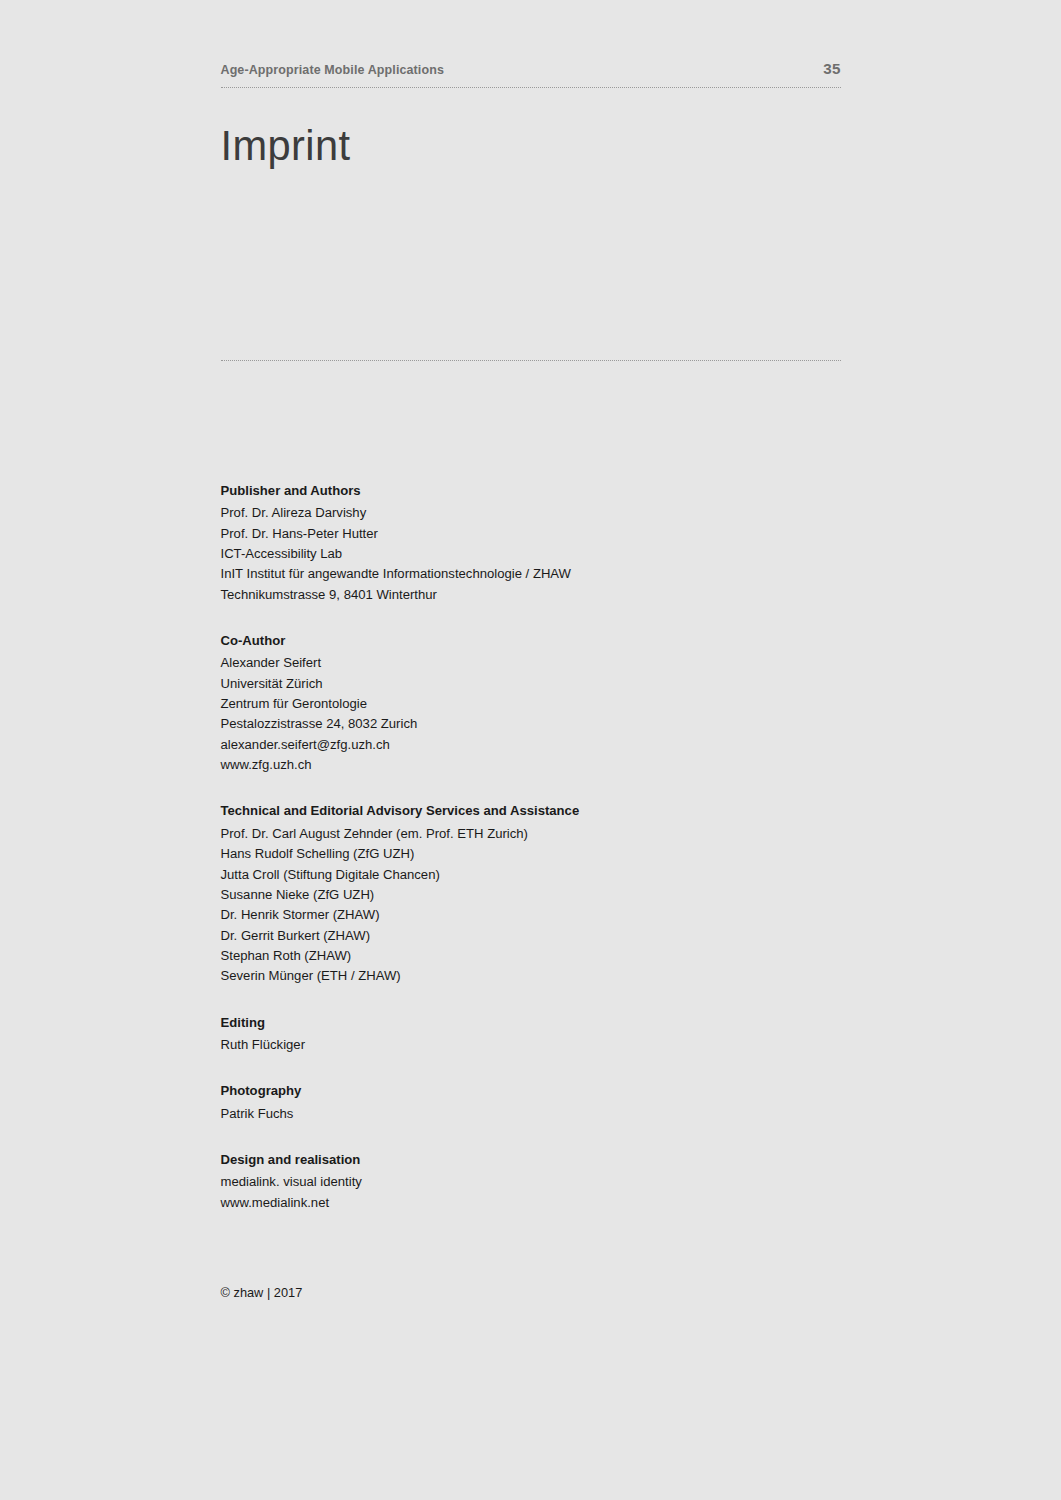Age-Appropriate Mobile Applications 35
Imprint
Publisher and Authors
Prof. Dr. Alireza Darvishy
Prof. Dr. Hans-Peter Hutter
ICT-Accessibility Lab
InIT Institut für angewandte Informationstechnologie / ZHAW
Technikumstrasse 9, 8401 Winterthur
Co-Author
Alexander Seifert
Universität Zürich
Zentrum für Gerontologie
Pestalozzistrasse 24, 8032 Zurich
alexander.seifert@zfg.uzh.ch
www.zfg.uzh.ch
Technical and Editorial Advisory Services and Assistance
Prof. Dr. Carl August Zehnder (em. Prof. ETH Zurich)
Hans Rudolf Schelling (ZfG UZH)
Jutta Croll (Stiftung Digitale Chancen)
Susanne Nieke (ZfG UZH)
Dr. Henrik Stormer (ZHAW)
Dr. Gerrit Burkert (ZHAW)
Stephan Roth (ZHAW)
Severin Münger (ETH / ZHAW)
Editing
Ruth Flückiger
Photography
Patrik Fuchs
Design and realisation
medialink. visual identity
www.medialink.net
© zhaw | 2017